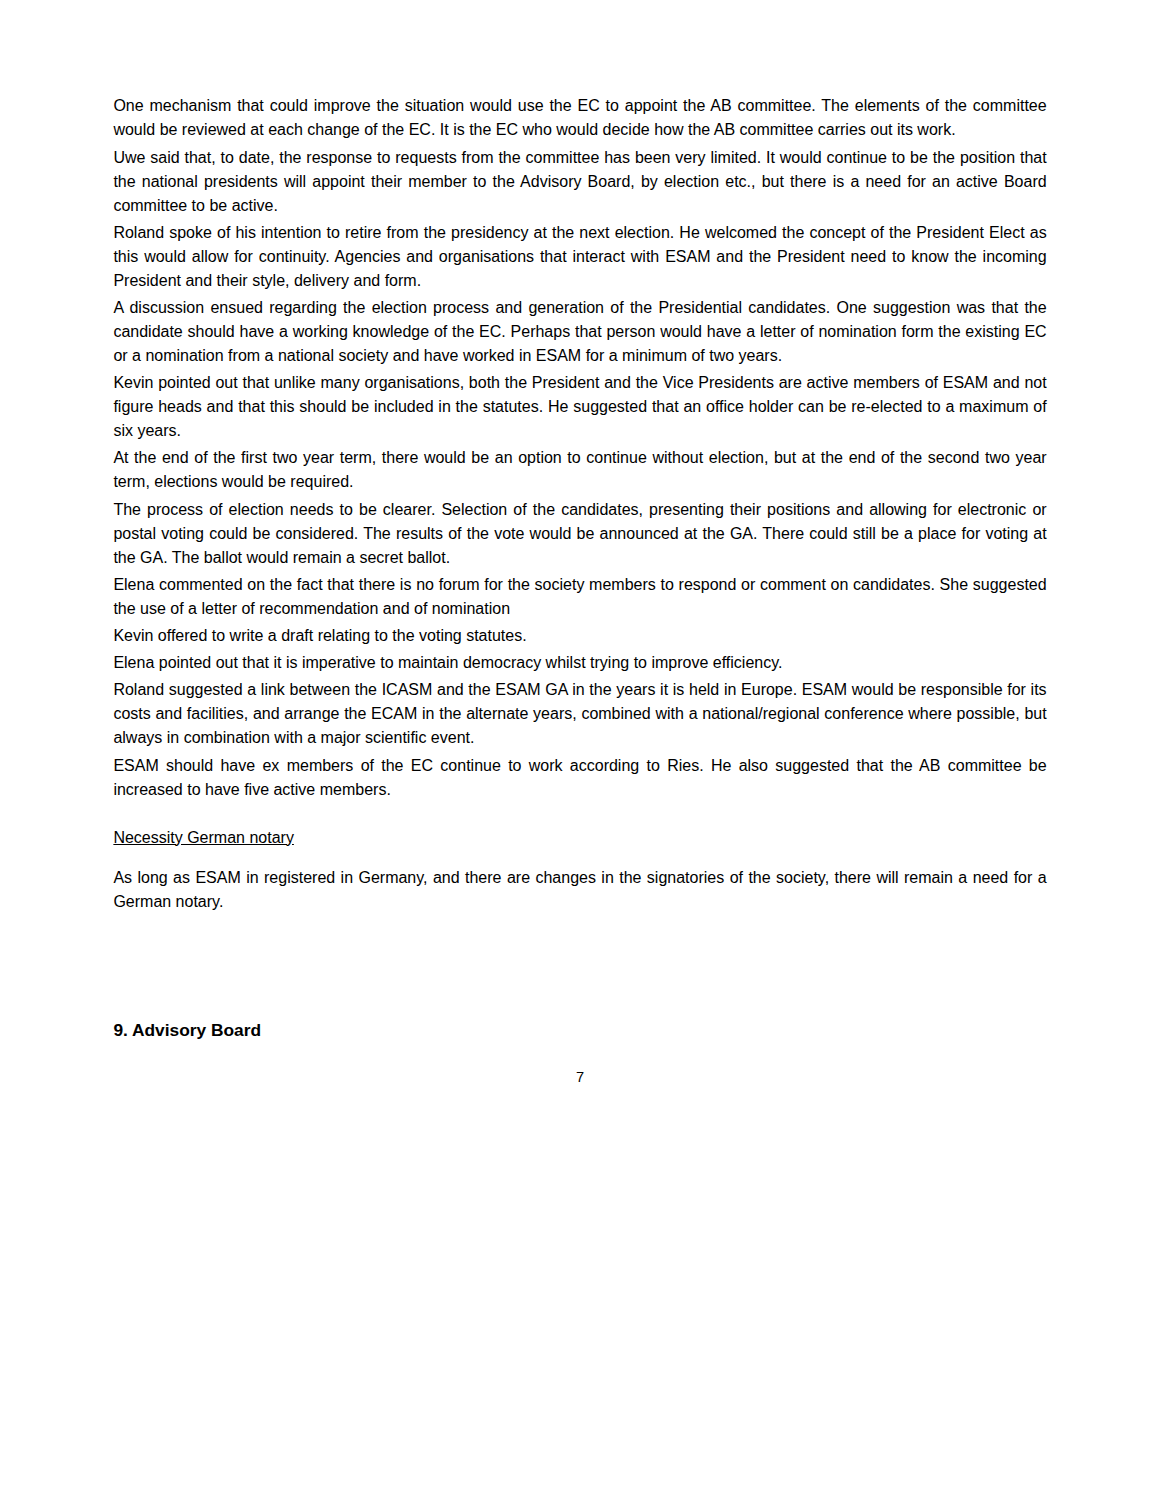One mechanism that could improve the situation would use the EC to appoint the AB committee. The elements of the committee would be reviewed at each change of the EC. It is the EC who would decide how the AB committee carries out its work.
Uwe said that, to date, the response to requests from the committee has been very limited. It would continue to be the position that the national presidents will appoint their member to the Advisory Board, by election etc., but there is a need for an active Board committee to be active.
Roland spoke of his intention to retire from the presidency at the next election. He welcomed the concept of the President Elect as this would allow for continuity. Agencies and organisations that interact with ESAM and the President need to know the incoming President and their style, delivery and form.
A discussion ensued regarding the election process and generation of the Presidential candidates. One suggestion was that the candidate should have a working knowledge of the EC. Perhaps that person would have a letter of nomination form the existing EC or a nomination from a national society and have worked in ESAM for a minimum of two years.
Kevin pointed out that unlike many organisations, both the President and the Vice Presidents are active members of ESAM and not figure heads and that this should be included in the statutes. He suggested that an office holder can be re-elected to a maximum of six years.
At the end of the first two year term, there would be an option to continue without election, but at the end of the second two year term, elections would be required.
The process of election needs to be clearer. Selection of the candidates, presenting their positions and allowing for electronic or postal voting could be considered. The results of the vote would be announced at the GA. There could still be a place for voting at the GA. The ballot would remain a secret ballot.
Elena commented on the fact that there is no forum for the society members to respond or comment on candidates. She suggested the use of a letter of recommendation and of nomination
Kevin offered to write a draft relating to the voting statutes.
Elena pointed out that it is imperative to maintain democracy whilst trying to improve efficiency.
Roland suggested a link between the ICASM and the ESAM GA in the years it is held in Europe. ESAM would be responsible for its costs and facilities, and arrange the ECAM in the alternate years, combined with a national/regional conference where possible, but always in combination with a major scientific event.
ESAM should have ex members of the EC continue to work according to Ries. He also suggested that the AB committee be increased to have five active members.
Necessity German notary
As long as ESAM in registered in Germany, and there are changes in the signatories of the society, there will remain a need for a German notary.
9. Advisory Board
7